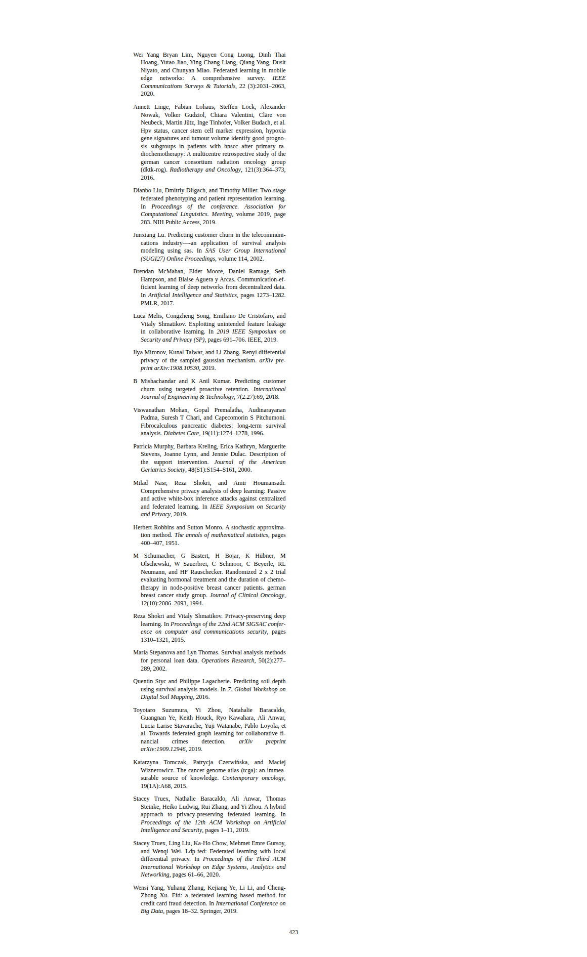Wei Yang Bryan Lim, Nguyen Cong Luong, Dinh Thai Hoang, Yutao Jiao, Ying-Chang Liang, Qiang Yang, Dusit Niyato, and Chunyan Miao. Federated learning in mobile edge networks: A comprehensive survey. IEEE Communications Surveys & Tutorials, 22 (3):2031–2063, 2020.
Annett Linge, Fabian Lohaus, Steffen Löck, Alexander Nowak, Volker Gudziol, Chiara Valentini, Cläre von Neubeck, Martin Jütz, Inge Tinhofer, Volker Budach, et al. Hpv status, cancer stem cell marker expression, hypoxia gene signatures and tumour volume identify good prognosis subgroups in patients with hnscc after primary radiochemotherapy: A multicentre retrospective study of the german cancer consortium radiation oncology group (dktk-rog). Radiotherapy and Oncology, 121(3):364–373, 2016.
Dianbo Liu, Dmitriy Dligach, and Timothy Miller. Two-stage federated phenotyping and patient representation learning. In Proceedings of the conference. Association for Computational Linguistics. Meeting, volume 2019, page 283. NIH Public Access, 2019.
Junxiang Lu. Predicting customer churn in the telecommunications industry—-an application of survival analysis modeling using sas. In SAS User Group International (SUGI27) Online Proceedings, volume 114, 2002.
Brendan McMahan, Eider Moore, Daniel Ramage, Seth Hampson, and Blaise Aguera y Arcas. Communication-efficient learning of deep networks from decentralized data. In Artificial Intelligence and Statistics, pages 1273–1282. PMLR, 2017.
Luca Melis, Congzheng Song, Emiliano De Cristofaro, and Vitaly Shmatikov. Exploiting unintended feature leakage in collaborative learning. In 2019 IEEE Symposium on Security and Privacy (SP), pages 691–706. IEEE, 2019.
Ilya Mironov, Kunal Talwar, and Li Zhang. Renyi differential privacy of the sampled gaussian mechanism. arXiv preprint arXiv:1908.10530, 2019.
B Mishachandar and K Anil Kumar. Predicting customer churn using targeted proactive retention. International Journal of Engineering & Technology, 7(2.27):69, 2018.
Viswanathan Mohan, Gopal Premalatha, Audinarayanan Padma, Suresh T Chari, and Capecomorin S Pitchumoni. Fibrocalculous pancreatic diabetes: long-term survival analysis. Diabetes Care, 19(11):1274–1278, 1996.
Patricia Murphy, Barbara Kreling, Erica Kathryn, Marguerite Stevens, Joanne Lynn, and Jennie Dulac. Description of the support intervention. Journal of the American Geriatrics Society, 48(S1):S154–S161, 2000.
Milad Nasr, Reza Shokri, and Amir Houmansadr. Comprehensive privacy analysis of deep learning: Passive and active white-box inference attacks against centralized and federated learning. In IEEE Symposium on Security and Privacy, 2019.
Herbert Robbins and Sutton Monro. A stochastic approximation method. The annals of mathematical statistics, pages 400–407, 1951.
M Schumacher, G Bastert, H Bojar, K Hübner, M Olschewski, W Sauerbrei, C Schmoor, C Beyerle, RL Neumann, and HF Rauschecker. Randomized 2 x 2 trial evaluating hormonal treatment and the duration of chemotherapy in node-positive breast cancer patients. german breast cancer study group. Journal of Clinical Oncology, 12(10):2086–2093, 1994.
Reza Shokri and Vitaly Shmatikov. Privacy-preserving deep learning. In Proceedings of the 22nd ACM SIGSAC conference on computer and communications security, pages 1310–1321, 2015.
Maria Stepanova and Lyn Thomas. Survival analysis methods for personal loan data. Operations Research, 50(2):277–289, 2002.
Quentin Styc and Philippe Lagacherie. Predicting soil depth using survival analysis models. In 7. Global Workshop on Digital Soil Mapping, 2016.
Toyotaro Suzumura, Yi Zhou, Natahalie Baracaldo, Guangnan Ye, Keith Houck, Ryo Kawahara, Ali Anwar, Lucia Larise Stavarache, Yuji Watanabe, Pablo Loyola, et al. Towards federated graph learning for collaborative financial crimes detection. arXiv preprint arXiv:1909.12946, 2019.
Katarzyna Tomczak, Patrycja Czerwińska, and Maciej Wiznerowicz. The cancer genome atlas (tcga): an immeasurable source of knowledge. Contemporary oncology, 19(1A):A68, 2015.
Stacey Truex, Nathalie Baracaldo, Ali Anwar, Thomas Steinke, Heiko Ludwig, Rui Zhang, and Yi Zhou. A hybrid approach to privacy-preserving federated learning. In Proceedings of the 12th ACM Workshop on Artificial Intelligence and Security, pages 1–11, 2019.
Stacey Truex, Ling Liu, Ka-Ho Chow, Mehmet Emre Gursoy, and Wenqi Wei. Ldp-fed: Federated learning with local differential privacy. In Proceedings of the Third ACM International Workshop on Edge Systems, Analytics and Networking, pages 61–66, 2020.
Wensi Yang, Yuhang Zhang, Kejiang Ye, Li Li, and Cheng-Zhong Xu. Ffd: a federated learning based method for credit card fraud detection. In International Conference on Big Data, pages 18–32. Springer, 2019.
423